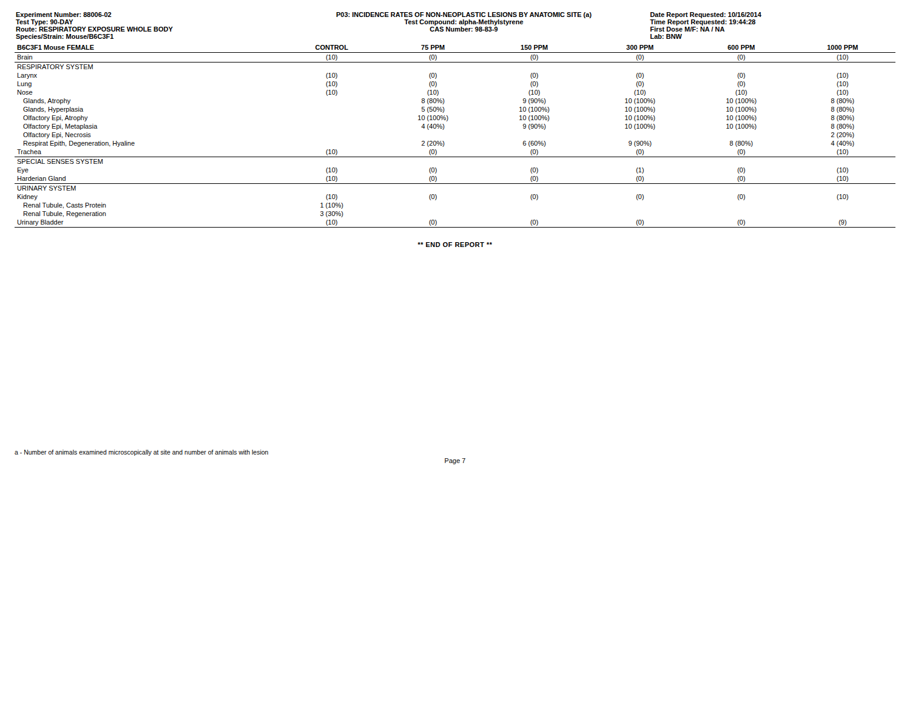| Experiment Number: 88006-02 | P03: INCIDENCE RATES OF NON-NEOPLASTIC LESIONS BY ANATOMIC SITE (a) | Date Report Requested: 10/16/2014 |
| Test Type: 90-DAY | Test Compound: alpha-Methylstyrene | Time Report Requested: 19:44:28 |
| Route: RESPIRATORY EXPOSURE WHOLE BODY | CAS Number: 98-83-9 | First Dose M/F: NA / NA |
| Species/Strain: Mouse/B6C3F1 | | Lab: BNW |
| B6C3F1 Mouse FEMALE | CONTROL | 75 PPM | 150 PPM | 300 PPM | 600 PPM | 1000 PPM |
| Brain | (10) | (0) | (0) | (0) | (0) | (10) |
| RESPIRATORY SYSTEM |
| Larynx | (10) | (0) | (0) | (0) | (0) | (10) |
| Lung | (10) | (0) | (0) | (0) | (0) | (10) |
| Nose | (10) | (10) | (10) | (10) | (10) | (10) |
| Glands, Atrophy | | 8 (80%) | 9 (90%) | 10 (100%) | 10 (100%) | 8 (80%) |
| Glands, Hyperplasia | | 5 (50%) | 10 (100%) | 10 (100%) | 10 (100%) | 8 (80%) |
| Olfactory Epi, Atrophy | | 10 (100%) | 10 (100%) | 10 (100%) | 10 (100%) | 8 (80%) |
| Olfactory Epi, Metaplasia | | 4 (40%) | 9 (90%) | 10 (100%) | 10 (100%) | 8 (80%) |
| Olfactory Epi, Necrosis | | | | | | 2 (20%) |
| Respirat Epith, Degeneration, Hyaline | | 2 (20%) | 6 (60%) | 9 (90%) | 8 (80%) | 4 (40%) |
| Trachea | (10) | (0) | (0) | (0) | (0) | (10) |
| SPECIAL SENSES SYSTEM |
| Eye | (10) | (0) | (0) | (1) | (0) | (10) |
| Harderian Gland | (10) | (0) | (0) | (0) | (0) | (10) |
| URINARY SYSTEM |
| Kidney | (10) | (0) | (0) | (0) | (0) | (10) |
| Renal Tubule, Casts Protein | 1 (10%) | | | | | |
| Renal Tubule, Regeneration | 3 (30%) | | | | | |
| Urinary Bladder | (10) | (0) | (0) | (0) | (0) | (9) |
** END OF REPORT **
a - Number of animals examined microscopically at site and number of animals with lesion
Page 7